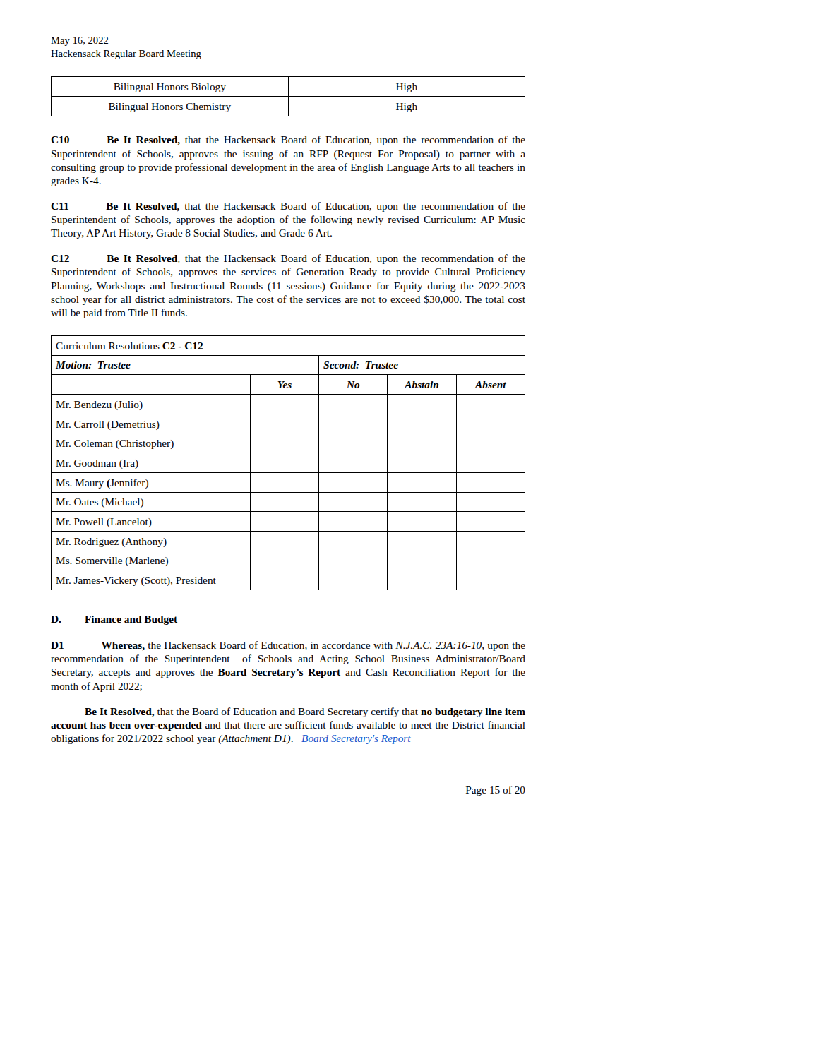May 16, 2022
Hackensack Regular Board Meeting
| Bilingual Honors Biology | High |
| Bilingual Honors Chemistry | High |
C10 Be It Resolved, that the Hackensack Board of Education, upon the recommendation of the Superintendent of Schools, approves the issuing of an RFP (Request For Proposal) to partner with a consulting group to provide professional development in the area of English Language Arts to all teachers in grades K-4.
C11 Be It Resolved, that the Hackensack Board of Education, upon the recommendation of the Superintendent of Schools, approves the adoption of the following newly revised Curriculum: AP Music Theory, AP Art History, Grade 8 Social Studies, and Grade 6 Art.
C12 Be It Resolved, that the Hackensack Board of Education, upon the recommendation of the Superintendent of Schools, approves the services of Generation Ready to provide Cultural Proficiency Planning, Workshops and Instructional Rounds (11 sessions) Guidance for Equity during the 2022-2023 school year for all district administrators. The cost of the services are not to exceed $30,000. The total cost will be paid from Title II funds.
| Curriculum Resolutions C2 - C12 |
| Motion: Trustee | Second: Trustee |
| | Yes | No | Abstain | Absent |
| Mr. Bendezu (Julio) | | | | |
| Mr. Carroll (Demetrius) | | | | |
| Mr. Coleman (Christopher) | | | | |
| Mr. Goodman (Ira) | | | | |
| Ms. Maury ( Jennifer) | | | | |
| Mr. Oates (Michael) | | | | |
| Mr. Powell (Lancelot) | | | | |
| Mr. Rodriguez (Anthony) | | | | |
| Ms. Somerville (Marlene) | | | | |
| Mr. James-Vickery (Scott), President | | | | |
D. Finance and Budget
D1 Whereas, the Hackensack Board of Education, in accordance with N.J.A.C. 23A:16-10, upon the recommendation of the Superintendent of Schools and Acting School Business Administrator/Board Secretary, accepts and approves the Board Secretary’s Report and Cash Reconciliation Report for the month of April 2022;
Be It Resolved, that the Board of Education and Board Secretary certify that no budgetary line item account has been over-expended and that there are sufficient funds available to meet the District financial obligations for 2021/2022 school year (Attachment D1). Board Secretary's Report
Page 15 of 20